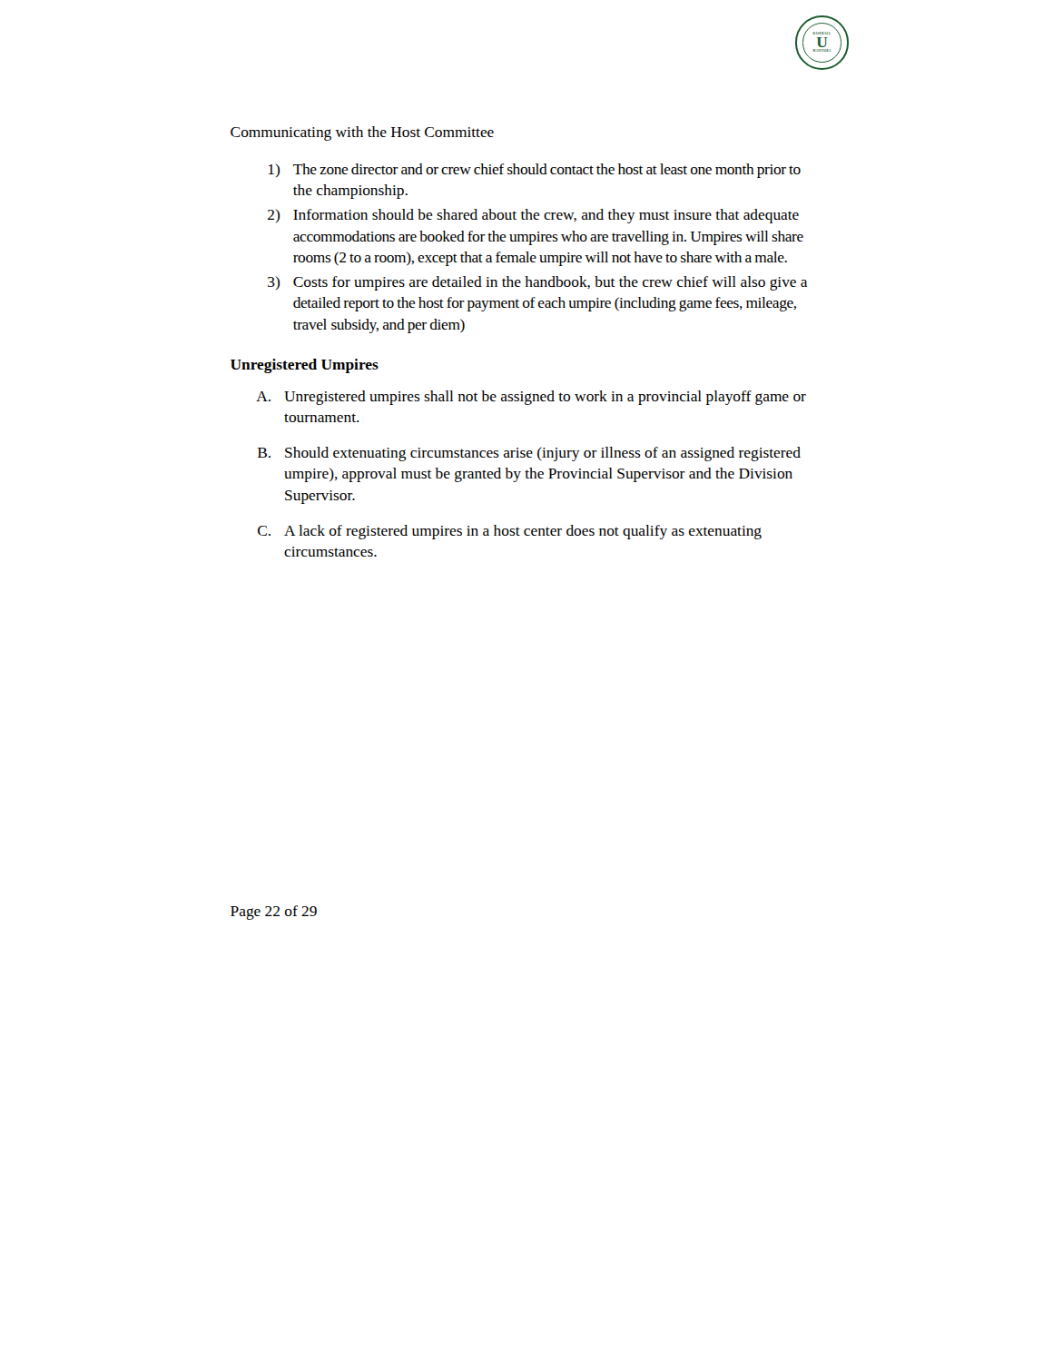BASEBALL
U
MANITOBA
Communicating with the Host Committee
The zone director and or crew chief should contact the host at least one month prior to the championship.
Information should be shared about the crew, and they must insure that adequate accommodations are booked for the umpires who are travelling in. Umpires will share rooms (2 to a room), except that a female umpire will not have to share with a male.
Costs for umpires are detailed in the handbook, but the crew chief will also give a detailed report to the host for payment of each umpire (including game fees, mileage, travel subsidy, and per diem)
Unregistered Umpires
Unregistered umpires shall not be assigned to work in a provincial playoff game or tournament.
Should extenuating circumstances arise (injury or illness of an assigned registered umpire), approval must be granted by the Provincial Supervisor and the Division Supervisor.
A lack of registered umpires in a host center does not qualify as extenuating circumstances.
Page 22 of 29